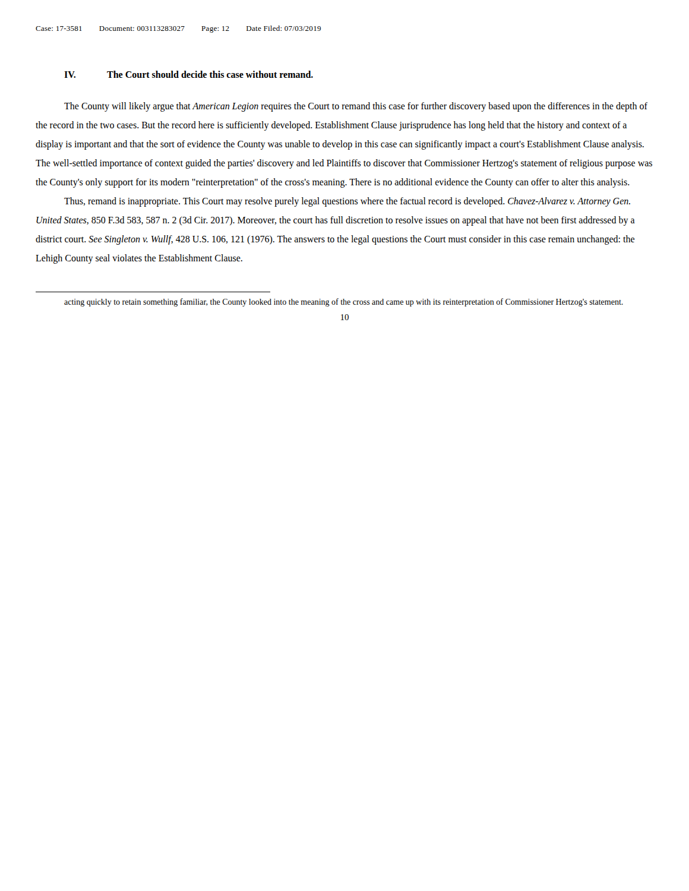Case: 17-3581 Document: 003113283027 Page: 12 Date Filed: 07/03/2019
IV. The Court should decide this case without remand.
The County will likely argue that American Legion requires the Court to remand this case for further discovery based upon the differences in the depth of the record in the two cases. But the record here is sufficiently developed. Establishment Clause jurisprudence has long held that the history and context of a display is important and that the sort of evidence the County was unable to develop in this case can significantly impact a court's Establishment Clause analysis. The well-settled importance of context guided the parties' discovery and led Plaintiffs to discover that Commissioner Hertzog's statement of religious purpose was the County's only support for its modern "reinterpretation" of the cross's meaning. There is no additional evidence the County can offer to alter this analysis.
Thus, remand is inappropriate. This Court may resolve purely legal questions where the factual record is developed. Chavez-Alvarez v. Attorney Gen. United States, 850 F.3d 583, 587 n. 2 (3d Cir. 2017). Moreover, the court has full discretion to resolve issues on appeal that have not been first addressed by a district court. See Singleton v. Wullf, 428 U.S. 106, 121 (1976). The answers to the legal questions the Court must consider in this case remain unchanged: the Lehigh County seal violates the Establishment Clause.
acting quickly to retain something familiar, the County looked into the meaning of the cross and came up with its reinterpretation of Commissioner Hertzog's statement.
10